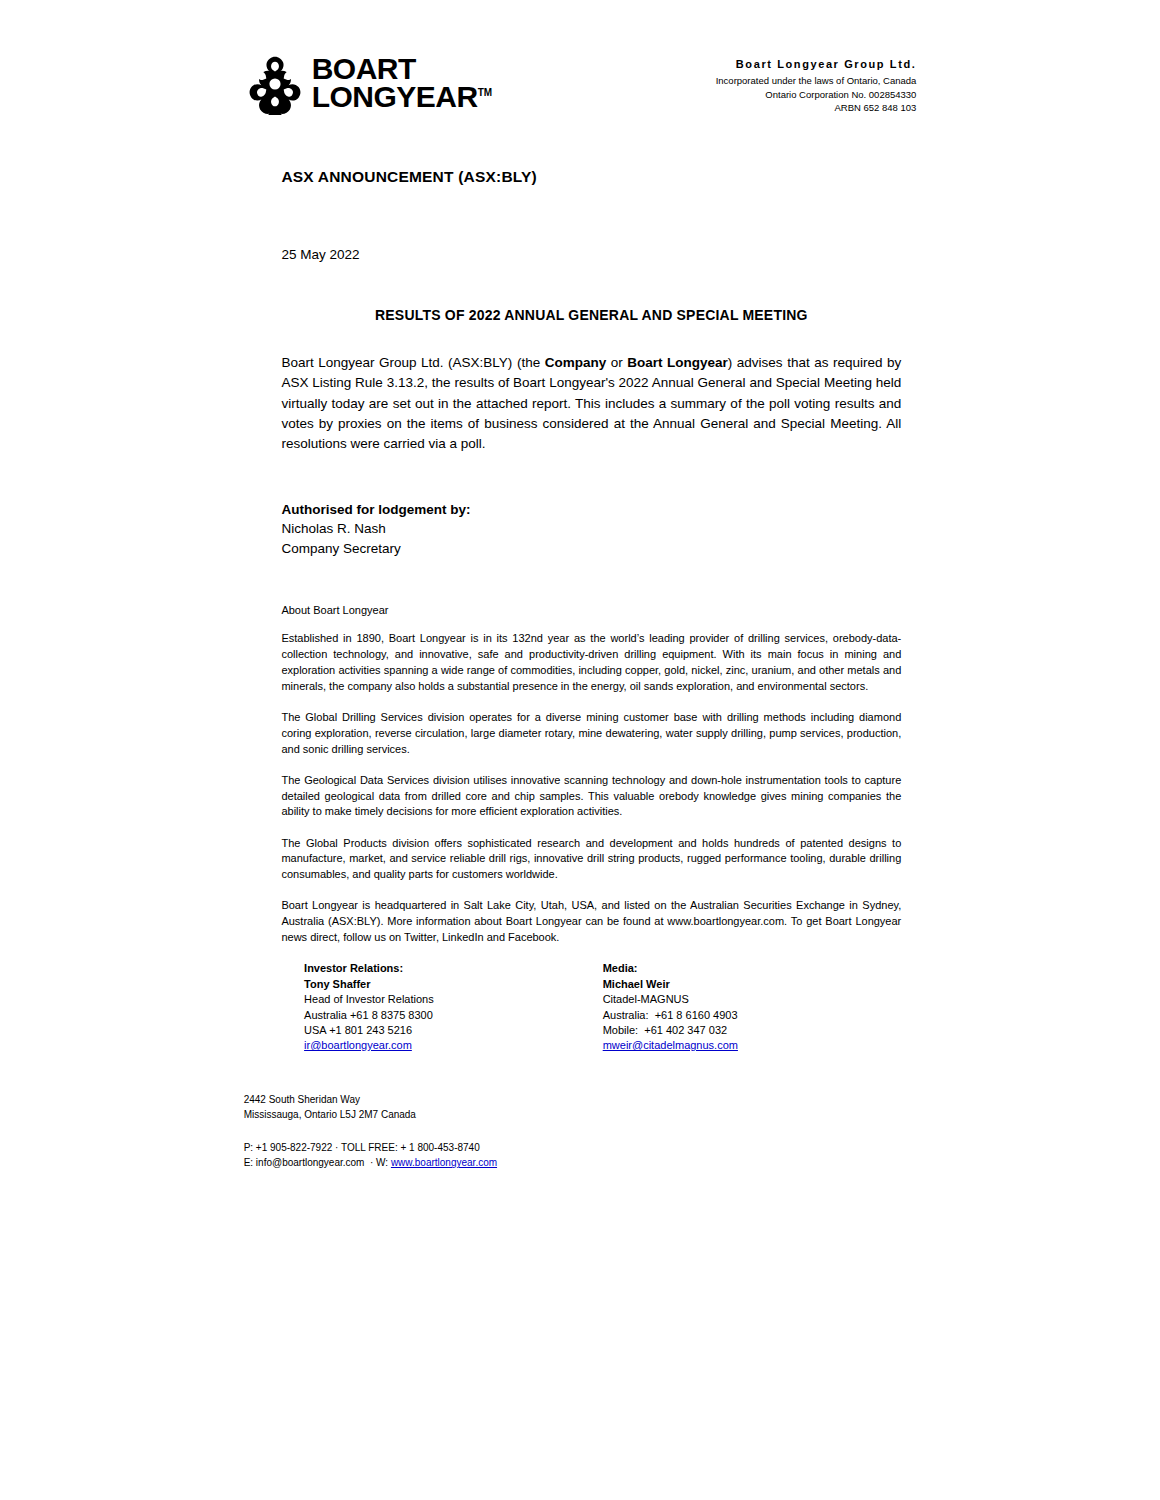BOART
LONGYEARTM
Boart Longyear Group Ltd.
Incorporated under the laws of Ontario, Canada
Ontario Corporation No. 002854330
ARBN 652 848 103
ASX ANNOUNCEMENT (ASX:BLY)
25 May 2022
RESULTS OF 2022 ANNUAL GENERAL AND SPECIAL MEETING
Boart Longyear Group Ltd. (ASX:BLY) (the Company or Boart Longyear) advises that as required by ASX Listing Rule 3.13.2, the results of Boart Longyear's 2022 Annual General and Special Meeting held virtually today are set out in the attached report. This includes a summary of the poll voting results and votes by proxies on the items of business considered at the Annual General and Special Meeting. All resolutions were carried via a poll.
Authorised for lodgement by:
Nicholas R. Nash
Company Secretary
About Boart Longyear
Established in 1890, Boart Longyear is in its 132nd year as the world’s leading provider of drilling services, orebody-data-collection technology, and innovative, safe and productivity-driven drilling equipment. With its main focus in mining and exploration activities spanning a wide range of commodities, including copper, gold, nickel, zinc, uranium, and other metals and minerals, the company also holds a substantial presence in the energy, oil sands exploration, and environmental sectors.
The Global Drilling Services division operates for a diverse mining customer base with drilling methods including diamond coring exploration, reverse circulation, large diameter rotary, mine dewatering, water supply drilling, pump services, production, and sonic drilling services.
The Geological Data Services division utilises innovative scanning technology and down-hole instrumentation tools to capture detailed geological data from drilled core and chip samples. This valuable orebody knowledge gives mining companies the ability to make timely decisions for more efficient exploration activities.
The Global Products division offers sophisticated research and development and holds hundreds of patented designs to manufacture, market, and service reliable drill rigs, innovative drill string products, rugged performance tooling, durable drilling consumables, and quality parts for customers worldwide.
Boart Longyear is headquartered in Salt Lake City, Utah, USA, and listed on the Australian Securities Exchange in Sydney, Australia (ASX:BLY). More information about Boart Longyear can be found at www.boartlongyear.com. To get Boart Longyear news direct, follow us on Twitter, LinkedIn and Facebook.
Investor Relations:
Tony Shaffer
Head of Investor Relations
Australia +61 8 8375 8300
USA +1 801 243 5216
ir@boartlongyear.com
Media:
Michael Weir
Citadel-MAGNUS
Australia: +61 8 6160 4903
Mobile: +61 402 347 032
mweir@citadelmagnus.com
2442 South Sheridan Way
Mississauga, Ontario L5J 2M7 Canada
P: +1 905-822-7922 · TOLL FREE: + 1 800-453-8740
E: info@boartlongyear.com · W: www.boartlongyear.com